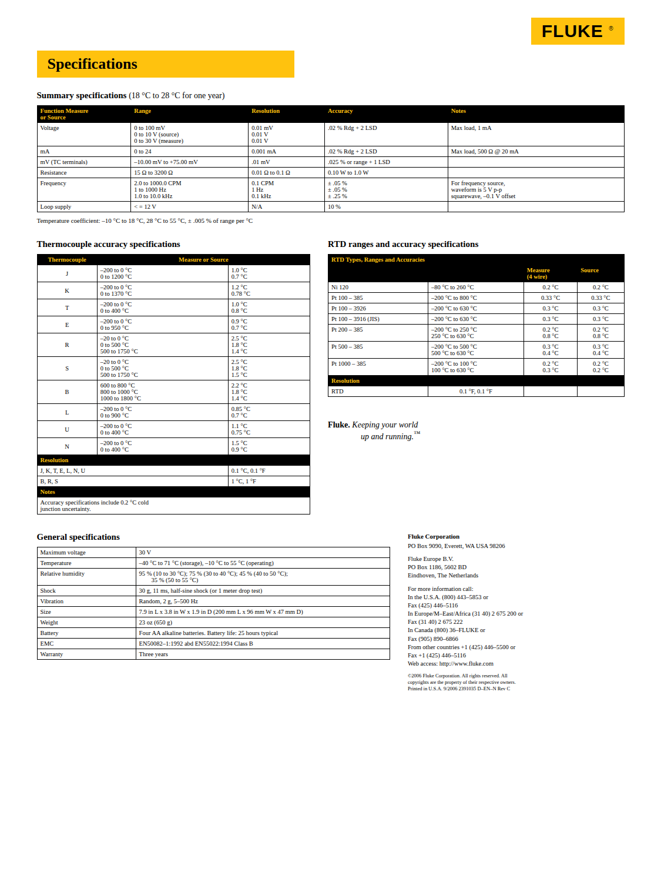FLUKE ®
Specifications
Summary specifications (18 °C to 28 °C for one year)
| Function Measure or Source | Range | Resolution | Accuracy | Notes |
| --- | --- | --- | --- | --- |
| Voltage | 0 to 100 mV 0 to 10 V (source) 0 to 30 V (measure) | 0.01 mV 0.01 V 0.01 V | .02 % Rdg + 2 LSD | Max load, 1 mA |
| mA | 0 to 24 | 0.001 mA | .02 % Rdg + 2 LSD | Max load, 500 Ω @ 20 mA |
| mV (TC terminals) | –10.00 mV to +75.00 mV | .01 mV | .025 % or range + 1 LSD | |
| Resistance | 15 Ω to 3200 Ω | 0.01 Ω to 0.1 Ω | 0.10 W to 1.0 W | |
| Frequency | 2.0 to 1000.0 CPM 1 to 1000 Hz 1.0 to 10.0 kHz | 0.1 CPM 1 Hz 0.1 kHz | ± .05 % ± .05 % ± .25 % | For frequency source, waveform is 5 V p-p squarewave, –0.1 V offset |
| Loop supply | < = 12 V | N/A | 10 % | |
Temperature coefficient: –10 °C to 18 °C, 28 °C to 55 °C, ± .005 % of range per °C
Thermocouple accuracy specifications
| Thermocouple | Measure or Source |
| --- | --- |
| J | –200 to 0 °C 0 to 1200 °C | 1.0 °C 0.7 °C |
| K | –200 to 0 °C 0 to 1370 °C | 1.2 °C 0.78 °C |
| T | –200 to 0 °C 0 to 400 °C | 1.0 °C 0.8 °C |
| E | –200 to 0 °C 0 to 950 °C | 0.9 °C 0.7 °C |
| R | –20 to 0 °C 0 to 500 °C 500 to 1750 °C | 2.5 °C 1.8 °C 1.4 °C |
| S | –20 to 0 °C 0 to 500 °C 500 to 1750 °C | 2.5 °C 1.8 °C 1.5 °C |
| B | 600 to 800 °C 800 to 1000 °C 1000 to 1800 °C | 2.2 °C 1.8 °C 1.4 °C |
| L | –200 to 0 °C 0 to 900 °C | 0.85 °C 0.7 °C |
| U | –200 to 0 °C 0 to 400 °C | 1.1 °C 0.75 °C |
| N | –200 to 0 °C 0 to 400 °C | 1.5 °C 0.9 °C |
| Resolution |
| J, K, T, E, L, N, U | 0.1 °C, 0.1 °F |
| B, R, S | 1 °C, 1 °F |
| Notes |
| Accuracy specifications include 0.2 °C cold junction uncertainty. |
RTD ranges and accuracy specifications
| RTD Types, Ranges and Accuracies |
| --- |
| | | Measure (4 wire) | Source |
| Ni 120 | –80 °C to 260 °C | 0.2 °C | 0.2 °C |
| Pt 100 – 385 | –200 °C to 800 °C | 0.33 °C | 0.33 °C |
| Pt 100 – 3926 | –200 °C to 630 °C | 0.3 °C | 0.3 °C |
| Pt 100 – 3916 (JIS) | –200 °C to 630 °C | 0.3 °C | 0.3 °C |
| Pt 200 – 385 | –200 °C to 250 °C 250 °C to 630 °C | 0.2 °C 0.8 °C | 0.2 °C 0.8 °C |
| Pt 500 – 385 | –200 °C to 500 °C 500 °C to 630 °C | 0.3 °C 0.4 °C | 0.3 °C 0.4 °C |
| Pt 1000 – 385 | –200 °C to 100 °C 100 °C to 630 °C | 0.2 °C 0.3 °C | 0.2 °C 0.2 °C |
| Resolution |
| RTD | 0.1 °F, 0.1 °F | | |
Fluke. Keeping your world
up and running.™
General specifications
| Maximum voltage | 30 V |
| Temperature | –40 °C to 71 °C (storage), –10 °C to 55 °C (operating) |
| Relative humidity | 95 % (10 to 30 °C); 75 % (30 to 40 °C); 45 % (40 to 50 °C); 35 % (50 to 55 °C) |
| Shock | 30 g, 11 ms, half-sine shock (or 1 meter drop test) |
| Vibration | Random, 2 g, 5–500 Hz |
| Size | 7.9 in L x 3.8 in W x 1.9 in D (200 mm L x 96 mm W x 47 mm D) |
| Weight | 23 oz (650 g) |
| Battery | Four AA alkaline batteries. Battery life: 25 hours typical |
| EMC | EN50082–1:1992 abd EN55022:1994 Class B |
| Warranty | Three years |
Fluke Corporation
PO Box 9090, Everett, WA USA 98206
Fluke Europe B.V.
PO Box 1186, 5602 BD
Eindhoven, The Netherlands
For more information call:
In the U.S.A. (800) 443–5853 or
Fax (425) 446–5116
In Europe/M–East/Africa (31 40) 2 675 200 or
Fax (31 40) 2 675 222
In Canada (800) 36–FLUKE or
Fax (905) 890–6866
From other countries +1 (425) 446–5500 or
Fax +1 (425) 446–5116
Web access: http://www.fluke.com
©2006 Fluke Corporation. All rights reserved. All
copyrights are the property of their respective owners.
Printed in U.S.A. 9/2006 2391035 D–EN–N Rev C